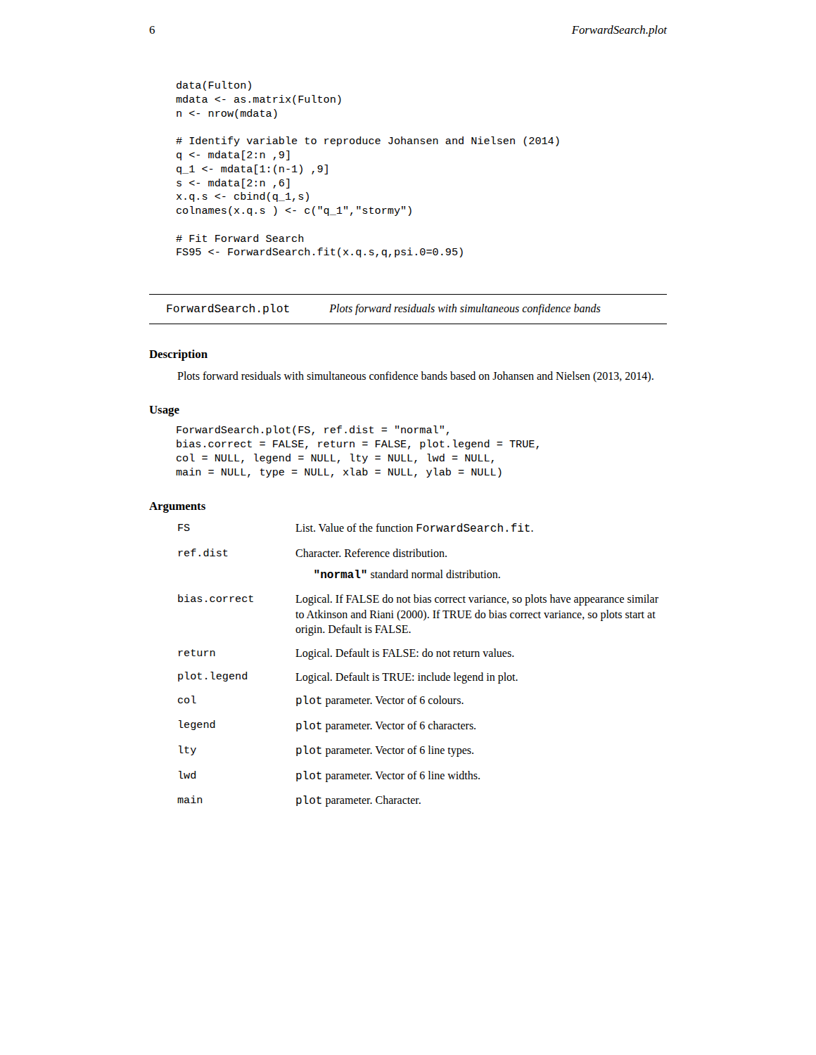6 ForwardSearch.plot
data(Fulton)
mdata <- as.matrix(Fulton)
n <- nrow(mdata)

# Identify variable to reproduce Johansen and Nielsen (2014)
q <- mdata[2:n ,9]
q_1 <- mdata[1:(n-1) ,9]
s <- mdata[2:n ,6]
x.q.s <- cbind(q_1,s)
colnames(x.q.s ) <- c("q_1","stormy")

# Fit Forward Search
FS95 <- ForwardSearch.fit(x.q.s,q,psi.0=0.95)
ForwardSearch.plot Plots forward residuals with simultaneous confidence bands
Description
Plots forward residuals with simultaneous confidence bands based on Johansen and Nielsen (2013, 2014).
Usage
ForwardSearch.plot(FS, ref.dist = "normal",
bias.correct = FALSE, return = FALSE, plot.legend = TRUE,
col = NULL, legend = NULL, lty = NULL, lwd = NULL,
main = NULL, type = NULL, xlab = NULL, ylab = NULL)
Arguments
FS
List. Value of the function ForwardSearch.fit.
ref.dist
Character. Reference distribution.
"normal" standard normal distribution.
bias.correct
Logical. If FALSE do not bias correct variance, so plots have appearance similar to Atkinson and Riani (2000). If TRUE do bias correct variance, so plots start at origin. Default is FALSE.
return
Logical. Default is FALSE: do not return values.
plot.legend
Logical. Default is TRUE: include legend in plot.
col
plot parameter. Vector of 6 colours.
legend
plot parameter. Vector of 6 characters.
lty
plot parameter. Vector of 6 line types.
lwd
plot parameter. Vector of 6 line widths.
main
plot parameter. Character.